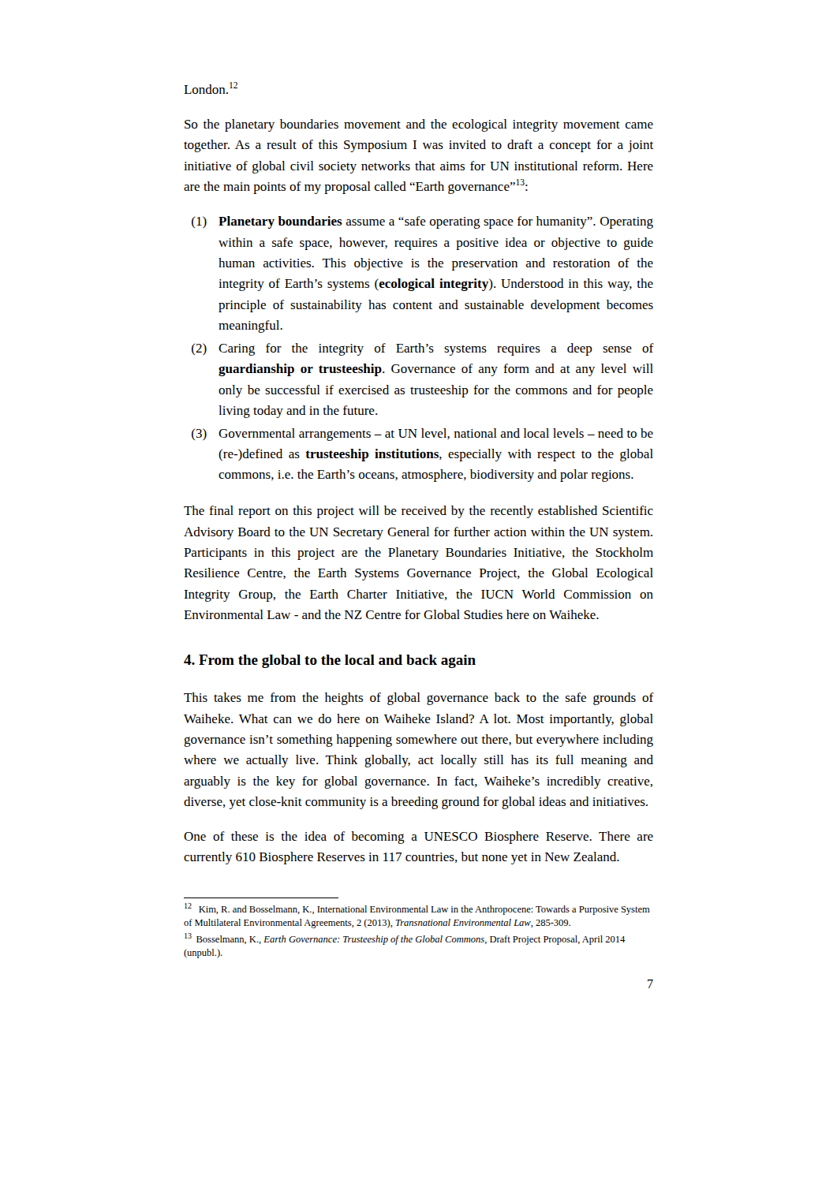London.12
So the planetary boundaries movement and the ecological integrity movement came together. As a result of this Symposium I was invited to draft a concept for a joint initiative of global civil society networks that aims for UN institutional reform. Here are the main points of my proposal called “Earth governance”13:
(1) Planetary boundaries assume a “safe operating space for humanity”. Operating within a safe space, however, requires a positive idea or objective to guide human activities. This objective is the preservation and restoration of the integrity of Earth’s systems (ecological integrity). Understood in this way, the principle of sustainability has content and sustainable development becomes meaningful.
(2) Caring for the integrity of Earth’s systems requires a deep sense of guardianship or trusteeship. Governance of any form and at any level will only be successful if exercised as trusteeship for the commons and for people living today and in the future.
(3) Governmental arrangements – at UN level, national and local levels – need to be (re-)defined as trusteeship institutions, especially with respect to the global commons, i.e. the Earth’s oceans, atmosphere, biodiversity and polar regions.
The final report on this project will be received by the recently established Scientific Advisory Board to the UN Secretary General for further action within the UN system. Participants in this project are the Planetary Boundaries Initiative, the Stockholm Resilience Centre, the Earth Systems Governance Project, the Global Ecological Integrity Group, the Earth Charter Initiative, the IUCN World Commission on Environmental Law - and the NZ Centre for Global Studies here on Waiheke.
4. From the global to the local and back again
This takes me from the heights of global governance back to the safe grounds of Waiheke. What can we do here on Waiheke Island? A lot. Most importantly, global governance isn’t something happening somewhere out there, but everywhere including where we actually live. Think globally, act locally still has its full meaning and arguably is the key for global governance. In fact, Waiheke’s incredibly creative, diverse, yet close-knit community is a breeding ground for global ideas and initiatives.
One of these is the idea of becoming a UNESCO Biosphere Reserve. There are currently 610 Biosphere Reserves in 117 countries, but none yet in New Zealand.
12 Kim, R. and Bosselmann, K., International Environmental Law in the Anthropocene: Towards a Purposive System of Multilateral Environmental Agreements, 2 (2013), Transnational Environmental Law, 285-309.
13 Bosselmann, K., Earth Governance: Trusteeship of the Global Commons, Draft Project Proposal, April 2014 (unpubl.).
7